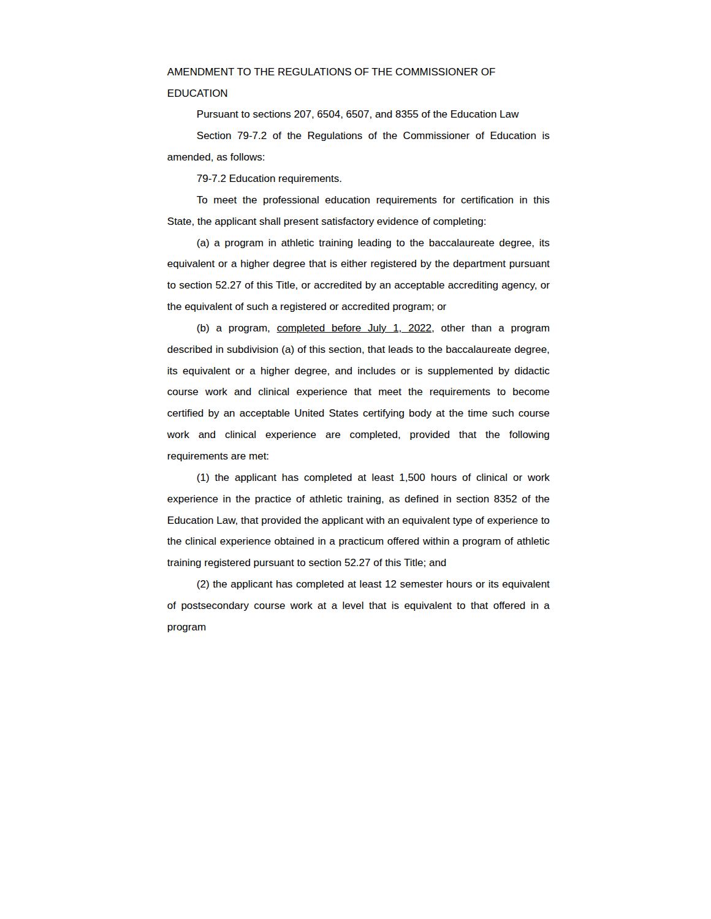AMENDMENT TO THE REGULATIONS OF THE COMMISSIONER OF EDUCATION
Pursuant to sections 207, 6504, 6507, and 8355 of the Education Law
Section 79-7.2 of the Regulations of the Commissioner of Education is amended, as follows:
79-7.2 Education requirements.
To meet the professional education requirements for certification in this State, the applicant shall present satisfactory evidence of completing:
(a) a program in athletic training leading to the baccalaureate degree, its equivalent or a higher degree that is either registered by the department pursuant to section 52.27 of this Title, or accredited by an acceptable accrediting agency, or the equivalent of such a registered or accredited program; or
(b) a program, completed before July 1, 2022, other than a program described in subdivision (a) of this section, that leads to the baccalaureate degree, its equivalent or a higher degree, and includes or is supplemented by didactic course work and clinical experience that meet the requirements to become certified by an acceptable United States certifying body at the time such course work and clinical experience are completed, provided that the following requirements are met:
(1) the applicant has completed at least 1,500 hours of clinical or work experience in the practice of athletic training, as defined in section 8352 of the Education Law, that provided the applicant with an equivalent type of experience to the clinical experience obtained in a practicum offered within a program of athletic training registered pursuant to section 52.27 of this Title; and
(2) the applicant has completed at least 12 semester hours or its equivalent of postsecondary course work at a level that is equivalent to that offered in a program